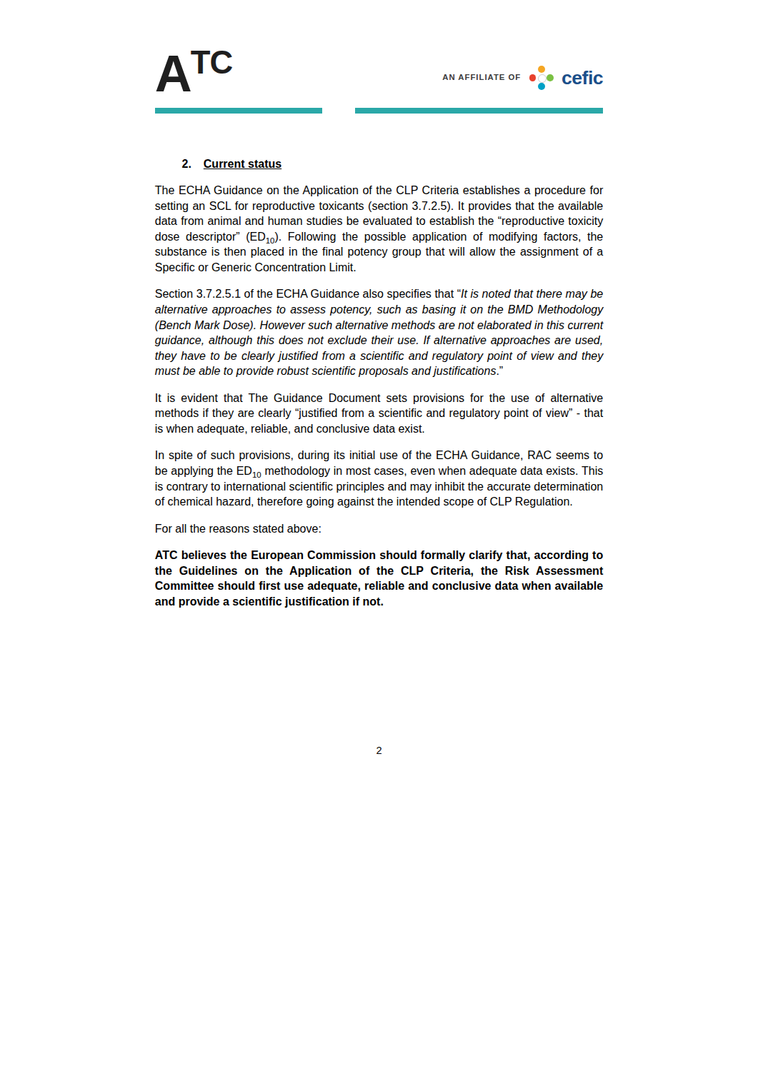ATC
AN AFFILIATE OF cefic
2. Current status
The ECHA Guidance on the Application of the CLP Criteria establishes a procedure for setting an SCL for reproductive toxicants (section 3.7.2.5). It provides that the available data from animal and human studies be evaluated to establish the “reproductive toxicity dose descriptor” (ED10). Following the possible application of modifying factors, the substance is then placed in the final potency group that will allow the assignment of a Specific or Generic Concentration Limit.
Section 3.7.2.5.1 of the ECHA Guidance also specifies that “It is noted that there may be alternative approaches to assess potency, such as basing it on the BMD Methodology (Bench Mark Dose). However such alternative methods are not elaborated in this current guidance, although this does not exclude their use. If alternative approaches are used, they have to be clearly justified from a scientific and regulatory point of view and they must be able to provide robust scientific proposals and justifications.”
It is evident that The Guidance Document sets provisions for the use of alternative methods if they are clearly “justified from a scientific and regulatory point of view” - that is when adequate, reliable, and conclusive data exist.
In spite of such provisions, during its initial use of the ECHA Guidance, RAC seems to be applying the ED10 methodology in most cases, even when adequate data exists. This is contrary to international scientific principles and may inhibit the accurate determination of chemical hazard, therefore going against the intended scope of CLP Regulation.
For all the reasons stated above:
ATC believes the European Commission should formally clarify that, according to the Guidelines on the Application of the CLP Criteria, the Risk Assessment Committee should first use adequate, reliable and conclusive data when available and provide a scientific justification if not.
2